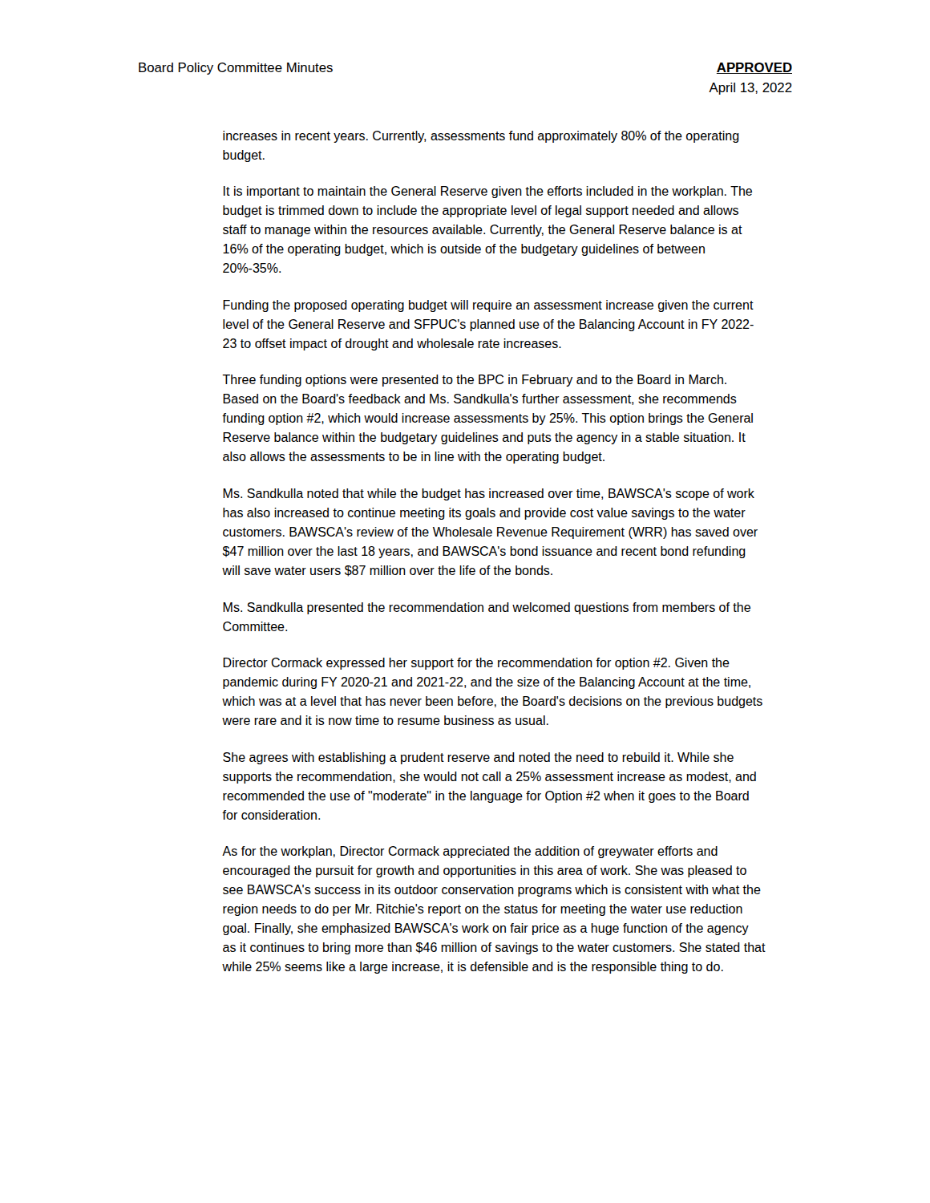Board Policy Committee Minutes
APPROVED April 13, 2022
increases in recent years. Currently, assessments fund approximately 80% of the operating budget.
It is important to maintain the General Reserve given the efforts included in the workplan. The budget is trimmed down to include the appropriate level of legal support needed and allows staff to manage within the resources available. Currently, the General Reserve balance is at 16% of the operating budget, which is outside of the budgetary guidelines of between 20%-35%.
Funding the proposed operating budget will require an assessment increase given the current level of the General Reserve and SFPUC's planned use of the Balancing Account in FY 2022-23 to offset impact of drought and wholesale rate increases.
Three funding options were presented to the BPC in February and to the Board in March. Based on the Board's feedback and Ms. Sandkulla's further assessment, she recommends funding option #2, which would increase assessments by 25%. This option brings the General Reserve balance within the budgetary guidelines and puts the agency in a stable situation. It also allows the assessments to be in line with the operating budget.
Ms. Sandkulla noted that while the budget has increased over time, BAWSCA's scope of work has also increased to continue meeting its goals and provide cost value savings to the water customers. BAWSCA's review of the Wholesale Revenue Requirement (WRR) has saved over $47 million over the last 18 years, and BAWSCA's bond issuance and recent bond refunding will save water users $87 million over the life of the bonds.
Ms. Sandkulla presented the recommendation and welcomed questions from members of the Committee.
Director Cormack expressed her support for the recommendation for option #2. Given the pandemic during FY 2020-21 and 2021-22, and the size of the Balancing Account at the time, which was at a level that has never been before, the Board's decisions on the previous budgets were rare and it is now time to resume business as usual.
She agrees with establishing a prudent reserve and noted the need to rebuild it. While she supports the recommendation, she would not call a 25% assessment increase as modest, and recommended the use of "moderate" in the language for Option #2 when it goes to the Board for consideration.
As for the workplan, Director Cormack appreciated the addition of greywater efforts and encouraged the pursuit for growth and opportunities in this area of work. She was pleased to see BAWSCA's success in its outdoor conservation programs which is consistent with what the region needs to do per Mr. Ritchie's report on the status for meeting the water use reduction goal. Finally, she emphasized BAWSCA's work on fair price as a huge function of the agency as it continues to bring more than $46 million of savings to the water customers. She stated that while 25% seems like a large increase, it is defensible and is the responsible thing to do.